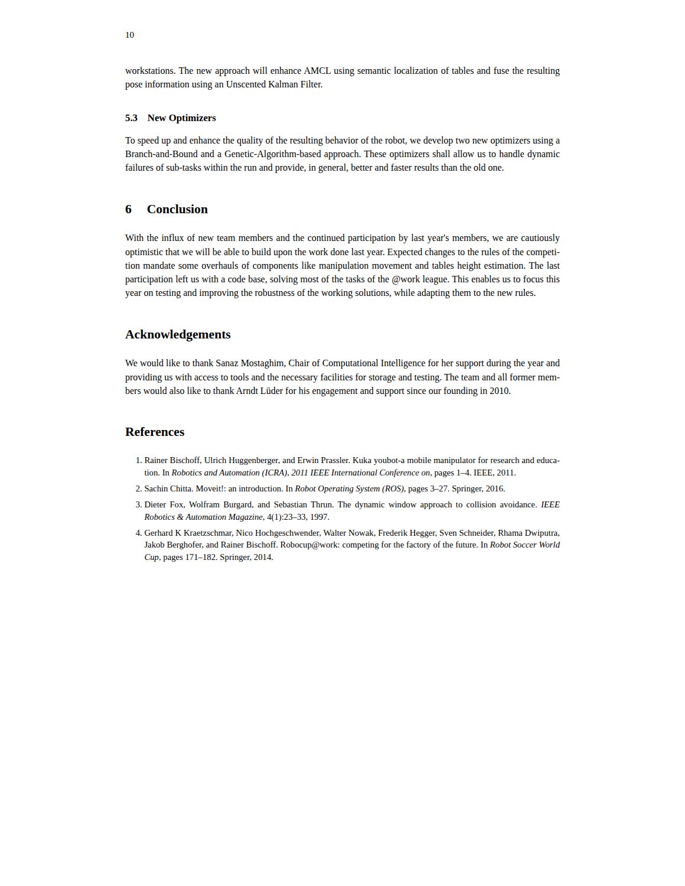10
workstations. The new approach will enhance AMCL using semantic localization of tables and fuse the resulting pose information using an Unscented Kalman Filter.
5.3 New Optimizers
To speed up and enhance the quality of the resulting behavior of the robot, we develop two new optimizers using a Branch-and-Bound and a Genetic-Algorithm-based approach. These optimizers shall allow us to handle dynamic failures of sub-tasks within the run and provide, in general, better and faster results than the old one.
6 Conclusion
With the influx of new team members and the continued participation by last year's members, we are cautiously optimistic that we will be able to build upon the work done last year. Expected changes to the rules of the competition mandate some overhauls of components like manipulation movement and tables height estimation. The last participation left us with a code base, solving most of the tasks of the @work league. This enables us to focus this year on testing and improving the robustness of the working solutions, while adapting them to the new rules.
Acknowledgements
We would like to thank Sanaz Mostaghim, Chair of Computational Intelligence for her support during the year and providing us with access to tools and the necessary facilities for storage and testing. The team and all former members would also like to thank Arndt Lüder for his engagement and support since our founding in 2010.
References
Rainer Bischoff, Ulrich Huggenberger, and Erwin Prassler. Kuka youbot-a mobile manipulator for research and education. In Robotics and Automation (ICRA), 2011 IEEE International Conference on, pages 1–4. IEEE, 2011.
Sachin Chitta. Moveit!: an introduction. In Robot Operating System (ROS), pages 3–27. Springer, 2016.
Dieter Fox, Wolfram Burgard, and Sebastian Thrun. The dynamic window approach to collision avoidance. IEEE Robotics & Automation Magazine, 4(1):23–33, 1997.
Gerhard K Kraetzschmar, Nico Hochgeschwender, Walter Nowak, Frederik Hegger, Sven Schneider, Rhama Dwiputra, Jakob Berghofer, and Rainer Bischoff. Robocup@work: competing for the factory of the future. In Robot Soccer World Cup, pages 171–182. Springer, 2014.